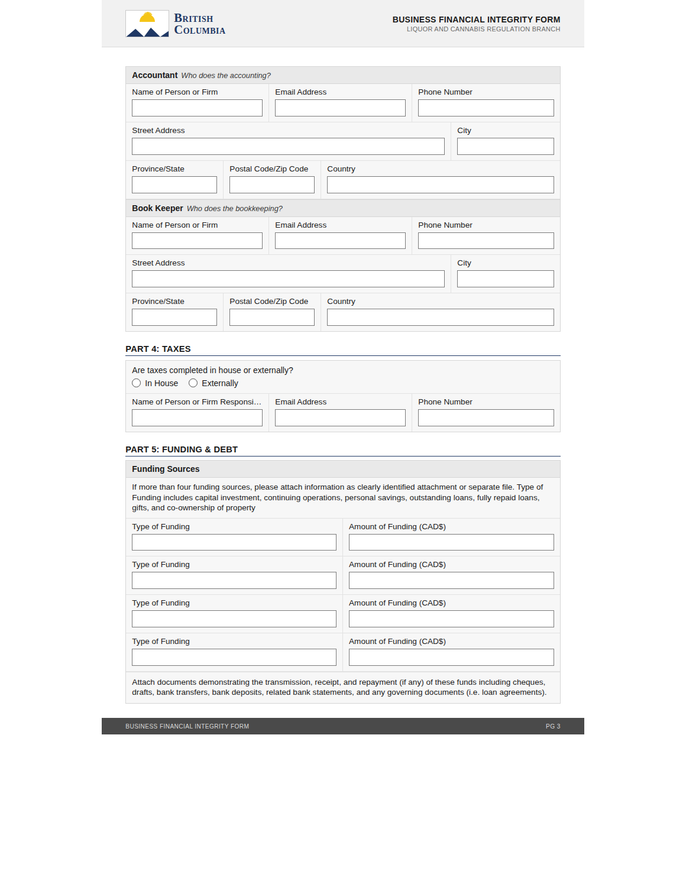British Columbia
BUSINESS FINANCIAL INTEGRITY FORM
LIQUOR AND CANNABIS REGULATION BRANCH
Accountant Who does the accounting?
Name of Person or Firm
Email Address
Phone Number
Street Address
City
Province/State
Postal Code/Zip Code
Country
Book Keeper Who does the bookkeeping?
Name of Person or Firm
Email Address
Phone Number
Street Address
City
Province/State
Postal Code/Zip Code
Country
PART 4: TAXES
Are taxes completed in house or externally?
In House Externally
Name of Person or Firm Responsible for Filing
Email Address
Phone Number
PART 5: FUNDING & DEBT
Funding Sources
If more than four funding sources, please attach information as clearly identified attachment or separate file. Type of Funding includes capital investment, continuing operations, personal savings, outstanding loans, fully repaid loans, gifts, and co-ownership of property
Type of Funding
Amount of Funding (CAD$)
Type of Funding
Amount of Funding (CAD$)
Type of Funding
Amount of Funding (CAD$)
Type of Funding
Amount of Funding (CAD$)
Attach documents demonstrating the transmission, receipt, and repayment (if any) of these funds including cheques, drafts, bank transfers, bank deposits, related bank statements, and any governing documents (i.e. loan agreements).
BUSINESS FINANCIAL INTEGRITY FORM
PG 3